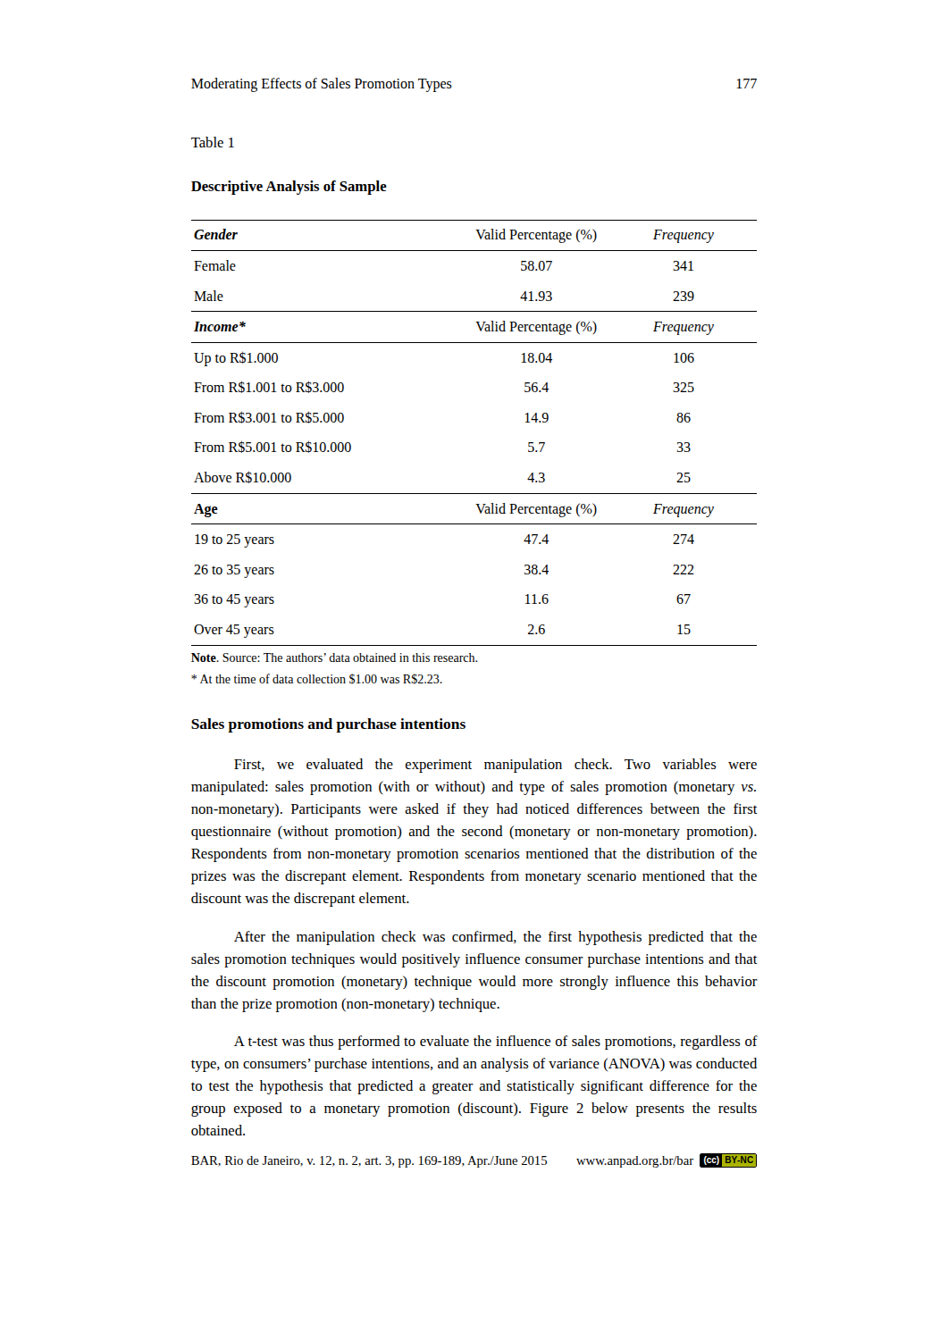Moderating Effects of Sales Promotion Types 177
Table 1
Descriptive Analysis of Sample
| Gender | Valid Percentage (%) | Frequency |
| --- | --- | --- |
| Female | 58.07 | 341 |
| Male | 41.93 | 239 |
| Income* | Valid Percentage (%) | Frequency |
| Up to R$1.000 | 18.04 | 106 |
| From R$1.001 to R$3.000 | 56.4 | 325 |
| From R$3.001 to R$5.000 | 14.9 | 86 |
| From R$5.001 to R$10.000 | 5.7 | 33 |
| Above R$10.000 | 4.3 | 25 |
| Age | Valid Percentage (%) | Frequency |
| 19 to 25 years | 47.4 | 274 |
| 26 to 35 years | 38.4 | 222 |
| 36 to 45 years | 11.6 | 67 |
| Over 45 years | 2.6 | 15 |
Note. Source: The authors’ data obtained in this research.
* At the time of data collection $1.00 was R$2.23.
Sales promotions and purchase intentions
First, we evaluated the experiment manipulation check. Two variables were manipulated: sales promotion (with or without) and type of sales promotion (monetary vs. non-monetary). Participants were asked if they had noticed differences between the first questionnaire (without promotion) and the second (monetary or non-monetary promotion). Respondents from non-monetary promotion scenarios mentioned that the distribution of the prizes was the discrepant element. Respondents from monetary scenario mentioned that the discount was the discrepant element.
After the manipulation check was confirmed, the first hypothesis predicted that the sales promotion techniques would positively influence consumer purchase intentions and that the discount promotion (monetary) technique would more strongly influence this behavior than the prize promotion (non-monetary) technique.
A t-test was thus performed to evaluate the influence of sales promotions, regardless of type, on consumers’ purchase intentions, and an analysis of variance (ANOVA) was conducted to test the hypothesis that predicted a greater and statistically significant difference for the group exposed to a monetary promotion (discount). Figure 2 below presents the results obtained.
BAR, Rio de Janeiro, v. 12, n. 2, art. 3, pp. 169-189, Apr./June 2015
www.anpad.org.br/bar (cc) BY-NC